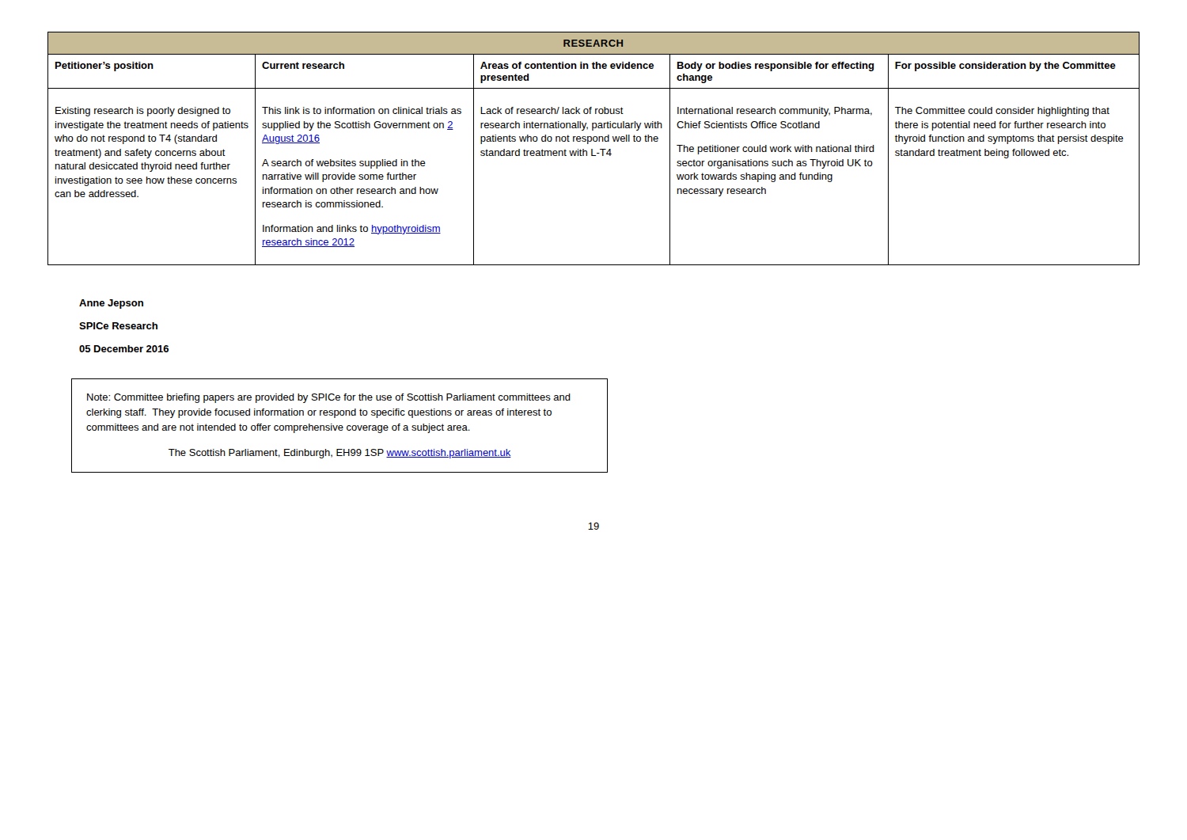| RESEARCH |
| --- |
| Petitioner’s position | Current research | Areas of contention in the evidence presented | Body or bodies responsible for effecting change | For possible consideration by the Committee |
| Existing research is poorly designed to investigate the treatment needs of patients who do not respond to T4 (standard treatment) and safety concerns about natural desiccated thyroid need further investigation to see how these concerns can be addressed. | This link is to information on clinical trials as supplied by the Scottish Government on 2 August 2016 A search of websites supplied in the narrative will provide some further information on other research and how research is commissioned. Information and links to hypothyroidism research since 2012 | Lack of research/ lack of robust research internationally, particularly with patients who do not respond well to the standard treatment with L-T4 | International research community, Pharma, Chief Scientists Office Scotland The petitioner could work with national third sector organisations such as Thyroid UK to work towards shaping and funding necessary research | The Committee could consider highlighting that there is potential need for further research into thyroid function and symptoms that persist despite standard treatment being followed etc. |
Anne Jepson
SPICe Research
05 December 2016
Note: Committee briefing papers are provided by SPICe for the use of Scottish Parliament committees and clerking staff. They provide focused information or respond to specific questions or areas of interest to committees and are not intended to offer comprehensive coverage of a subject area.
The Scottish Parliament, Edinburgh, EH99 1SP www.scottish.parliament.uk
19